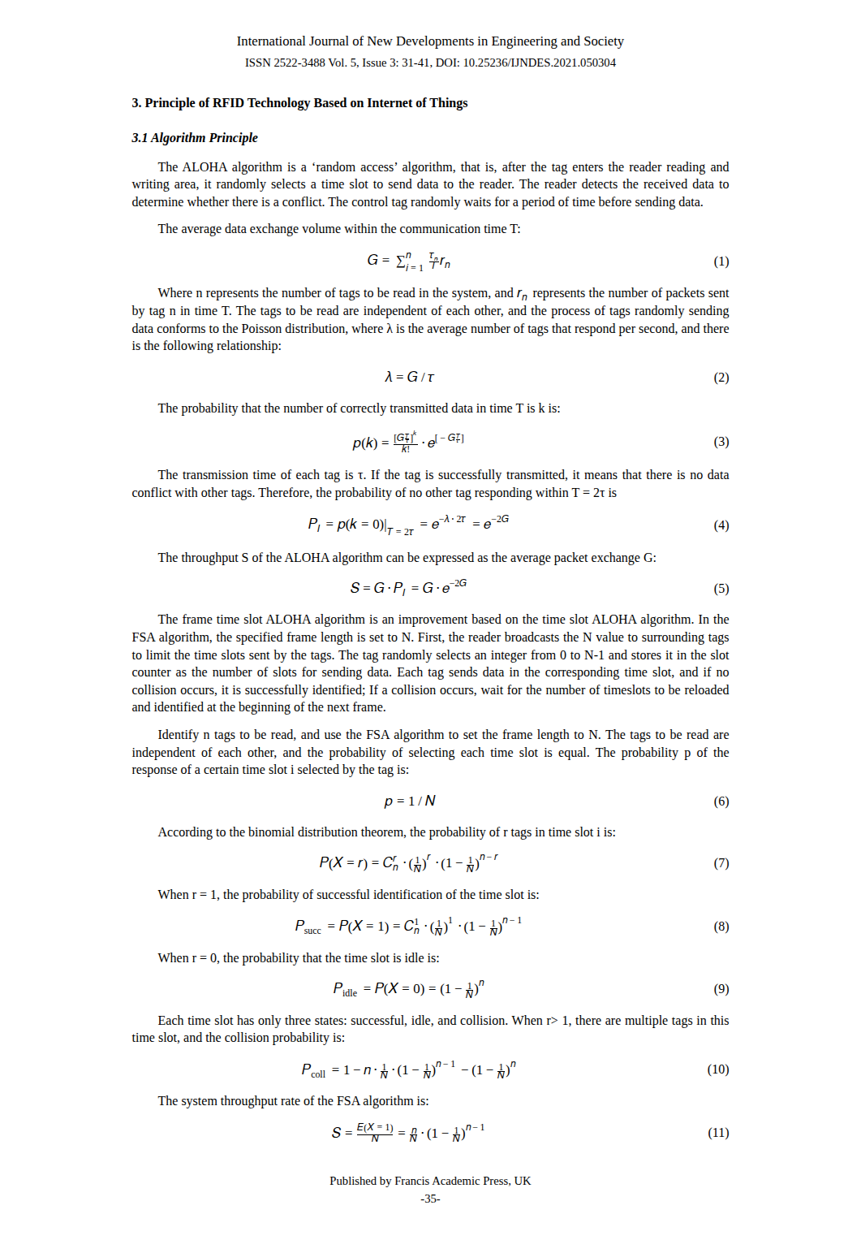International Journal of New Developments in Engineering and Society
ISSN 2522-3488 Vol. 5, Issue 3: 31-41, DOI: 10.25236/IJNDES.2021.050304
3. Principle of RFID Technology Based on Internet of Things
3.1 Algorithm Principle
The ALOHA algorithm is a ‘random access’ algorithm, that is, after the tag enters the reader reading and writing area, it randomly selects a time slot to send data to the reader. The reader detects the received data to determine whether there is a conflict. The control tag randomly waits for a period of time before sending data.
The average data exchange volume within the communication time T:
G = ∑ i=1 n τn T rn
(1)
Where n represents the number of tags to be read in the system, and rn represents the number of packets sent by tag n in time T. The tags to be read are independent of each other, and the process of tags randomly sending data conforms to the Poisson distribution, where λ is the average number of tags that respond per second, and there is the following relationship:
λ = G / τ
(2)
The probability that the number of correctly transmitted data in time T is k is:
p(k) = [GTτ] k k! ⋅ e [−GTτ]
(3)
The transmission time of each tag is τ. If the tag is successfully transmitted, it means that there is no data conflict with other tags. Therefore, the probability of no other tag responding within T = 2τ is
PI = p(k=0)| T=2τ = e−λ⋅2τ = e−2G
(4)
The throughput S of the ALOHA algorithm can be expressed as the average packet exchange G:
S = G ⋅ PI = G ⋅ e−2G
(5)
The frame time slot ALOHA algorithm is an improvement based on the time slot ALOHA algorithm. In the FSA algorithm, the specified frame length is set to N. First, the reader broadcasts the N value to surrounding tags to limit the time slots sent by the tags. The tag randomly selects an integer from 0 to N-1 and stores it in the slot counter as the number of slots for sending data. Each tag sends data in the corresponding time slot, and if no collision occurs, it is successfully identified; If a collision occurs, wait for the number of timeslots to be reloaded and identified at the beginning of the next frame.
Identify n tags to be read, and use the FSA algorithm to set the frame length to N. The tags to be read are independent of each other, and the probability of selecting each time slot is equal. The probability p of the response of a certain time slot i selected by the tag is:
p = 1 / N
(6)
According to the binomial distribution theorem, the probability of r tags in time slot i is:
P(X=r) = Cnr ⋅ (1N) r ⋅ (1−1N) n−r
(7)
When r = 1, the probability of successful identification of the time slot is:
Psucc = P(X=1) = Cn1 ⋅ (1N) 1 ⋅ (1−1N) n−1
(8)
When r = 0, the probability that the time slot is idle is:
Pidle = P(X=0) = (1−1N) n
(9)
Each time slot has only three states: successful, idle, and collision. When r> 1, there are multiple tags in this time slot, and the collision probability is:
Pcoll = 1 − n ⋅ 1N ⋅ (1−1N) n−1 − (1−1N) n
(10)
The system throughput rate of the FSA algorithm is:
S = E(X=1) N = nN ⋅ (1−1N) n−1
(11)
Published by Francis Academic Press, UK
-35-